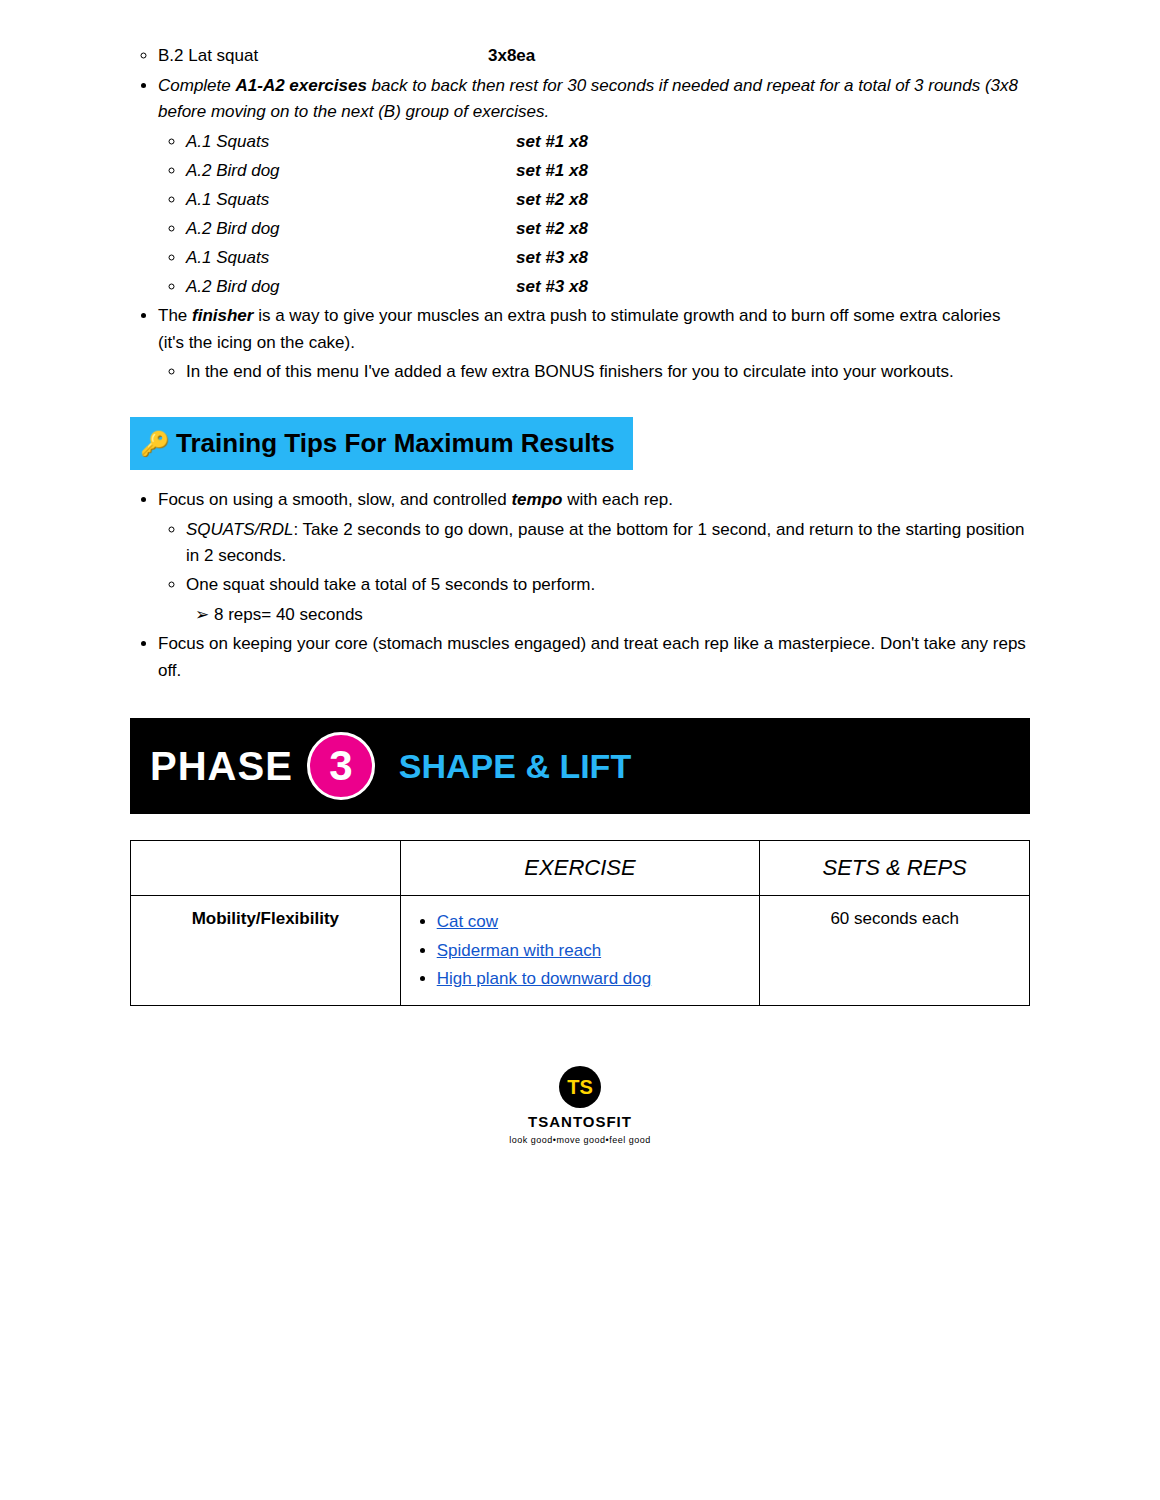B.2 Lat squat 3x8ea
Complete A1-A2 exercises back to back then rest for 30 seconds if needed and repeat for a total of 3 rounds (3x8 before moving on to the next (B) group of exercises.
A.1 Squats set #1 x8
A.2 Bird dog set #1 x8
A.1 Squats set #2 x8
A.2 Bird dog set #2 x8
A.1 Squats set #3 x8
A.2 Bird dog set #3 x8
The finisher is a way to give your muscles an extra push to stimulate growth and to burn off some extra calories (it's the icing on the cake).
In the end of this menu I've added a few extra BONUS finishers for you to circulate into your workouts.
🔑Training Tips For Maximum Results
Focus on using a smooth, slow, and controlled tempo with each rep.
SQUATS/RDL: Take 2 seconds to go down, pause at the bottom for 1 second, and return to the starting position in 2 seconds.
One squat should take a total of 5 seconds to perform.
8 reps= 40 seconds
Focus on keeping your core (stomach muscles engaged) and treat each rep like a masterpiece. Don't take any reps off.
PHASE 3 SHAPE & LIFT
| | EXERCISE | SETS & REPS |
| --- | --- | --- |
| Mobility/Flexibility | Cat cow Spiderman with reach High plank to downward dog | 60 seconds each |
TS
TSANTOSFIT
look good•move good•feel good